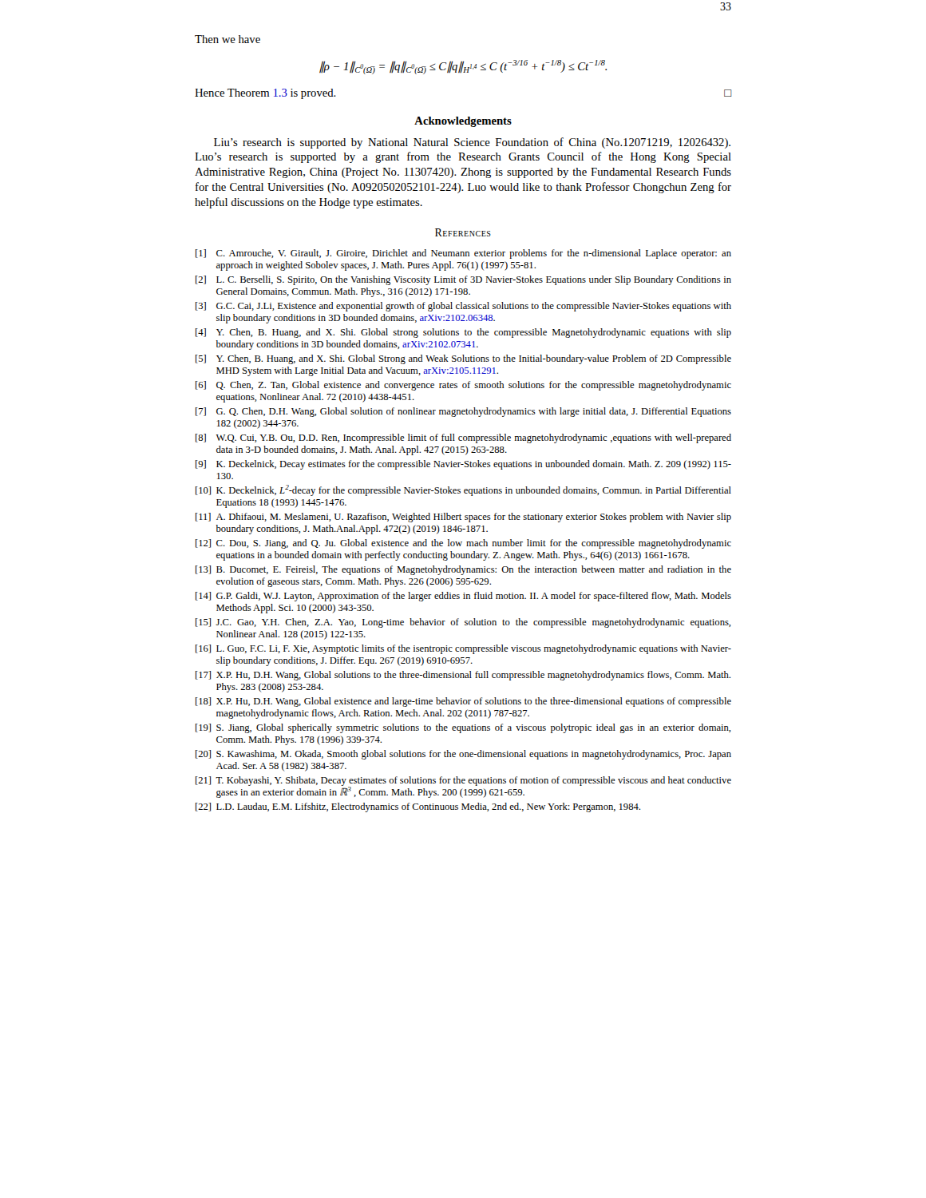33
Then we have
∥ρ − 1∥C0(Ω̅) = ∥q∥C0(Ω̅) ≤ C∥q∥H1,4 ≤ C (t−3/16 + t−1/8) ≤ Ct−1/8.
Hence Theorem 1.3 is proved. □
Acknowledgements
Liu’s research is supported by National Natural Science Foundation of China (No.12071219, 12026432). Luo’s research is supported by a grant from the Research Grants Council of the Hong Kong Special Administrative Region, China (Project No. 11307420). Zhong is supported by the Fundamental Research Funds for the Central Universities (No. A0920502052101-224). Luo would like to thank Professor Chongchun Zeng for helpful discussions on the Hodge type estimates.
References
[1] C. Amrouche, V. Girault, J. Giroire, Dirichlet and Neumann exterior problems for the n-dimensional Laplace operator: an approach in weighted Sobolev spaces, J. Math. Pures Appl. 76(1) (1997) 55-81.
[2] L. C. Berselli, S. Spirito, On the Vanishing Viscosity Limit of 3D Navier-Stokes Equations under Slip Boundary Conditions in General Domains, Commun. Math. Phys., 316 (2012) 171-198.
[3] G.C. Cai, J.Li, Existence and exponential growth of global classical solutions to the compressible Navier-Stokes equations with slip boundary conditions in 3D bounded domains, arXiv:2102.06348.
[4] Y. Chen, B. Huang, and X. Shi. Global strong solutions to the compressible Magnetohydrodynamic equations with slip boundary conditions in 3D bounded domains, arXiv:2102.07341.
[5] Y. Chen, B. Huang, and X. Shi. Global Strong and Weak Solutions to the Initial-boundary-value Problem of 2D Compressible MHD System with Large Initial Data and Vacuum, arXiv:2105.11291.
[6] Q. Chen, Z. Tan, Global existence and convergence rates of smooth solutions for the compressible magnetohydrodynamic equations, Nonlinear Anal. 72 (2010) 4438-4451.
[7] G. Q. Chen, D.H. Wang, Global solution of nonlinear magnetohydrodynamics with large initial data, J. Differential Equations 182 (2002) 344-376.
[8] W.Q. Cui, Y.B. Ou, D.D. Ren, Incompressible limit of full compressible magnetohydrodynamic ,equations with well-prepared data in 3-D bounded domains, J. Math. Anal. Appl. 427 (2015) 263-288.
[9] K. Deckelnick, Decay estimates for the compressible Navier-Stokes equations in unbounded domain. Math. Z. 209 (1992) 115-130.
[10] K. Deckelnick, L2-decay for the compressible Navier-Stokes equations in unbounded domains, Commun. in Partial Differential Equations 18 (1993) 1445-1476.
[11] A. Dhifaoui, M. Meslameni, U. Razafison, Weighted Hilbert spaces for the stationary exterior Stokes problem with Navier slip boundary conditions, J. Math.Anal.Appl. 472(2) (2019) 1846-1871.
[12] C. Dou, S. Jiang, and Q. Ju. Global existence and the low mach number limit for the compressible magnetohydrodynamic equations in a bounded domain with perfectly conducting boundary. Z. Angew. Math. Phys., 64(6) (2013) 1661-1678.
[13] B. Ducomet, E. Feireisl, The equations of Magnetohydrodynamics: On the interaction between matter and radiation in the evolution of gaseous stars, Comm. Math. Phys. 226 (2006) 595-629.
[14] G.P. Galdi, W.J. Layton, Approximation of the larger eddies in fluid motion. II. A model for space-filtered flow, Math. Models Methods Appl. Sci. 10 (2000) 343-350.
[15] J.C. Gao, Y.H. Chen, Z.A. Yao, Long-time behavior of solution to the compressible magnetohydrodynamic equations, Nonlinear Anal. 128 (2015) 122-135.
[16] L. Guo, F.C. Li, F. Xie, Asymptotic limits of the isentropic compressible viscous magnetohydrodynamic equations with Navier-slip boundary conditions, J. Differ. Equ. 267 (2019) 6910-6957.
[17] X.P. Hu, D.H. Wang, Global solutions to the three-dimensional full compressible magnetohydrodynamics flows, Comm. Math. Phys. 283 (2008) 253-284.
[18] X.P. Hu, D.H. Wang, Global existence and large-time behavior of solutions to the three-dimensional equations of compressible magnetohydrodynamic flows, Arch. Ration. Mech. Anal. 202 (2011) 787-827.
[19] S. Jiang, Global spherically symmetric solutions to the equations of a viscous polytropic ideal gas in an exterior domain, Comm. Math. Phys. 178 (1996) 339-374.
[20] S. Kawashima, M. Okada, Smooth global solutions for the one-dimensional equations in magnetohydrodynamics, Proc. Japan Acad. Ser. A 58 (1982) 384-387.
[21] T. Kobayashi, Y. Shibata, Decay estimates of solutions for the equations of motion of compressible viscous and heat conductive gases in an exterior domain in ℝ3 , Comm. Math. Phys. 200 (1999) 621-659.
[22] L.D. Laudau, E.M. Lifshitz, Electrodynamics of Continuous Media, 2nd ed., New York: Pergamon, 1984.